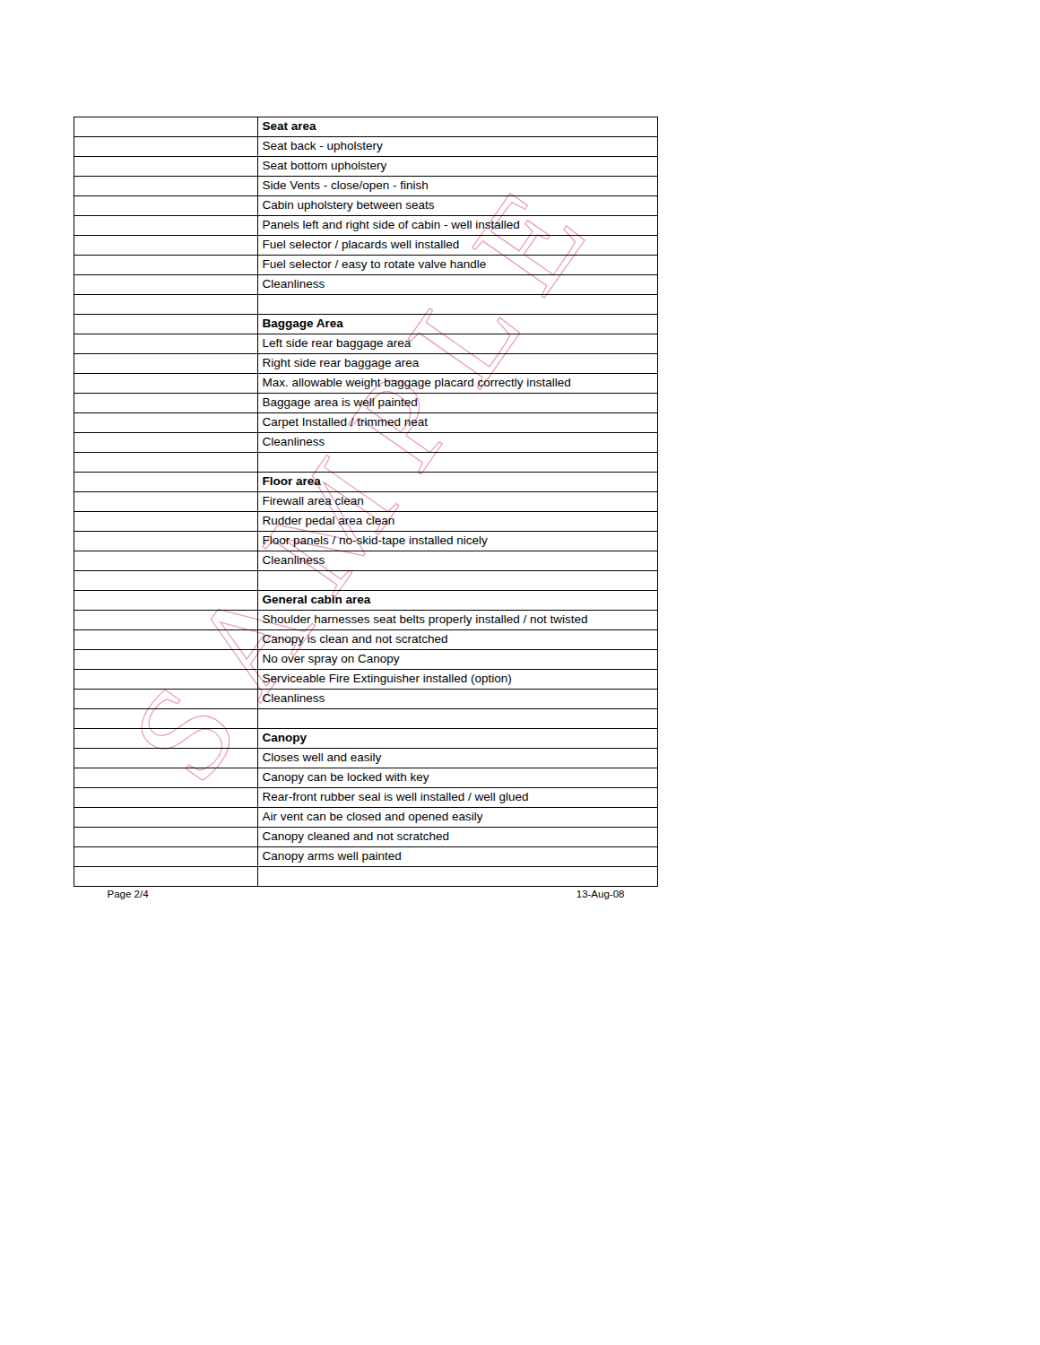SAMPLE
| | Seat area |
| | Seat back - upholstery |
| | Seat bottom upholstery |
| | Side Vents - close/open - finish |
| | Cabin upholstery between seats |
| | Panels left and right side of cabin - well installed |
| | Fuel selector / placards well installed |
| | Fuel selector / easy to rotate valve handle |
| | Cleanliness |
| | Baggage Area |
| | Left side rear baggage area |
| | Right side rear baggage area |
| | Max. allowable weight baggage placard correctly installed |
| | Baggage area is well painted |
| | Carpet Installed / trimmed neat |
| | Cleanliness |
| | Floor area |
| | Firewall area clean |
| | Rudder pedal area clean |
| | Floor panels / no-skid-tape installed nicely |
| | Cleanliness |
| | General cabin area |
| | Shoulder harnesses seat belts properly installed / not twisted |
| | Canopy is clean and not scratched |
| | No over spray on Canopy |
| | Serviceable Fire Extinguisher installed (option) |
| | Cleanliness |
| | Canopy |
| | Closes well and easily |
| | Canopy can be locked with key |
| | Rear-front rubber seal is well installed / well glued |
| | Air vent can be closed and opened easily |
| | Canopy cleaned and not scratched |
| | Canopy arms well painted |
Page 2/413-Aug-08